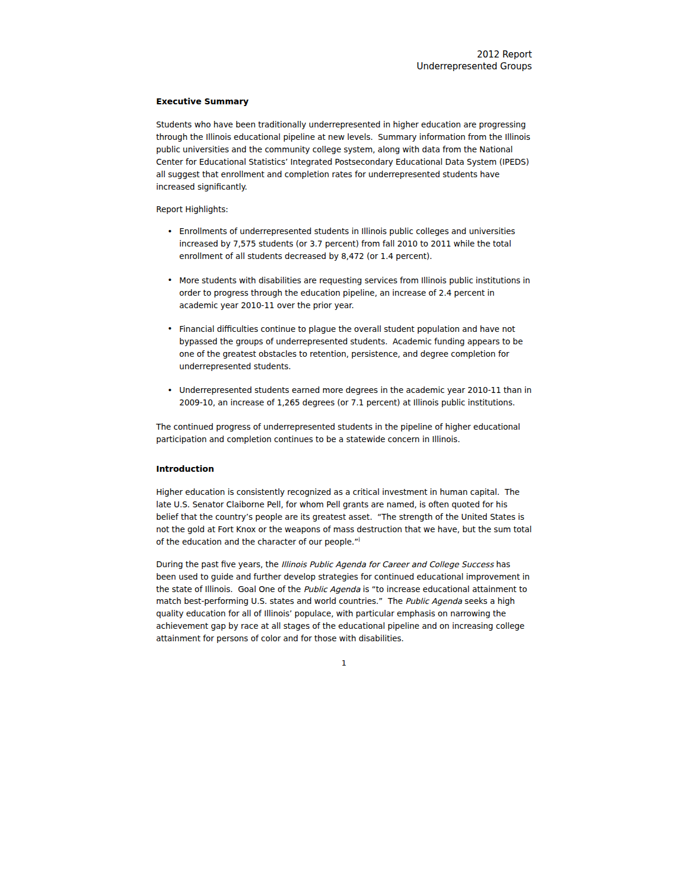2012 Report
Underrepresented Groups
Executive Summary
Students who have been traditionally underrepresented in higher education are progressing through the Illinois educational pipeline at new levels. Summary information from the Illinois public universities and the community college system, along with data from the National Center for Educational Statistics’ Integrated Postsecondary Educational Data System (IPEDS) all suggest that enrollment and completion rates for underrepresented students have increased significantly.
Report Highlights:
Enrollments of underrepresented students in Illinois public colleges and universities increased by 7,575 students (or 3.7 percent) from fall 2010 to 2011 while the total enrollment of all students decreased by 8,472 (or 1.4 percent).
More students with disabilities are requesting services from Illinois public institutions in order to progress through the education pipeline, an increase of 2.4 percent in academic year 2010-11 over the prior year.
Financial difficulties continue to plague the overall student population and have not bypassed the groups of underrepresented students. Academic funding appears to be one of the greatest obstacles to retention, persistence, and degree completion for underrepresented students.
Underrepresented students earned more degrees in the academic year 2010-11 than in 2009-10, an increase of 1,265 degrees (or 7.1 percent) at Illinois public institutions.
The continued progress of underrepresented students in the pipeline of higher educational participation and completion continues to be a statewide concern in Illinois.
Introduction
Higher education is consistently recognized as a critical investment in human capital. The late U.S. Senator Claiborne Pell, for whom Pell grants are named, is often quoted for his belief that the country’s people are its greatest asset. “The strength of the United States is not the gold at Fort Knox or the weapons of mass destruction that we have, but the sum total of the education and the character of our people.”i
During the past five years, the Illinois Public Agenda for Career and College Success has been used to guide and further develop strategies for continued educational improvement in the state of Illinois. Goal One of the Public Agenda is “to increase educational attainment to match best-performing U.S. states and world countries.” The Public Agenda seeks a high quality education for all of Illinois’ populace, with particular emphasis on narrowing the achievement gap by race at all stages of the educational pipeline and on increasing college attainment for persons of color and for those with disabilities.
1